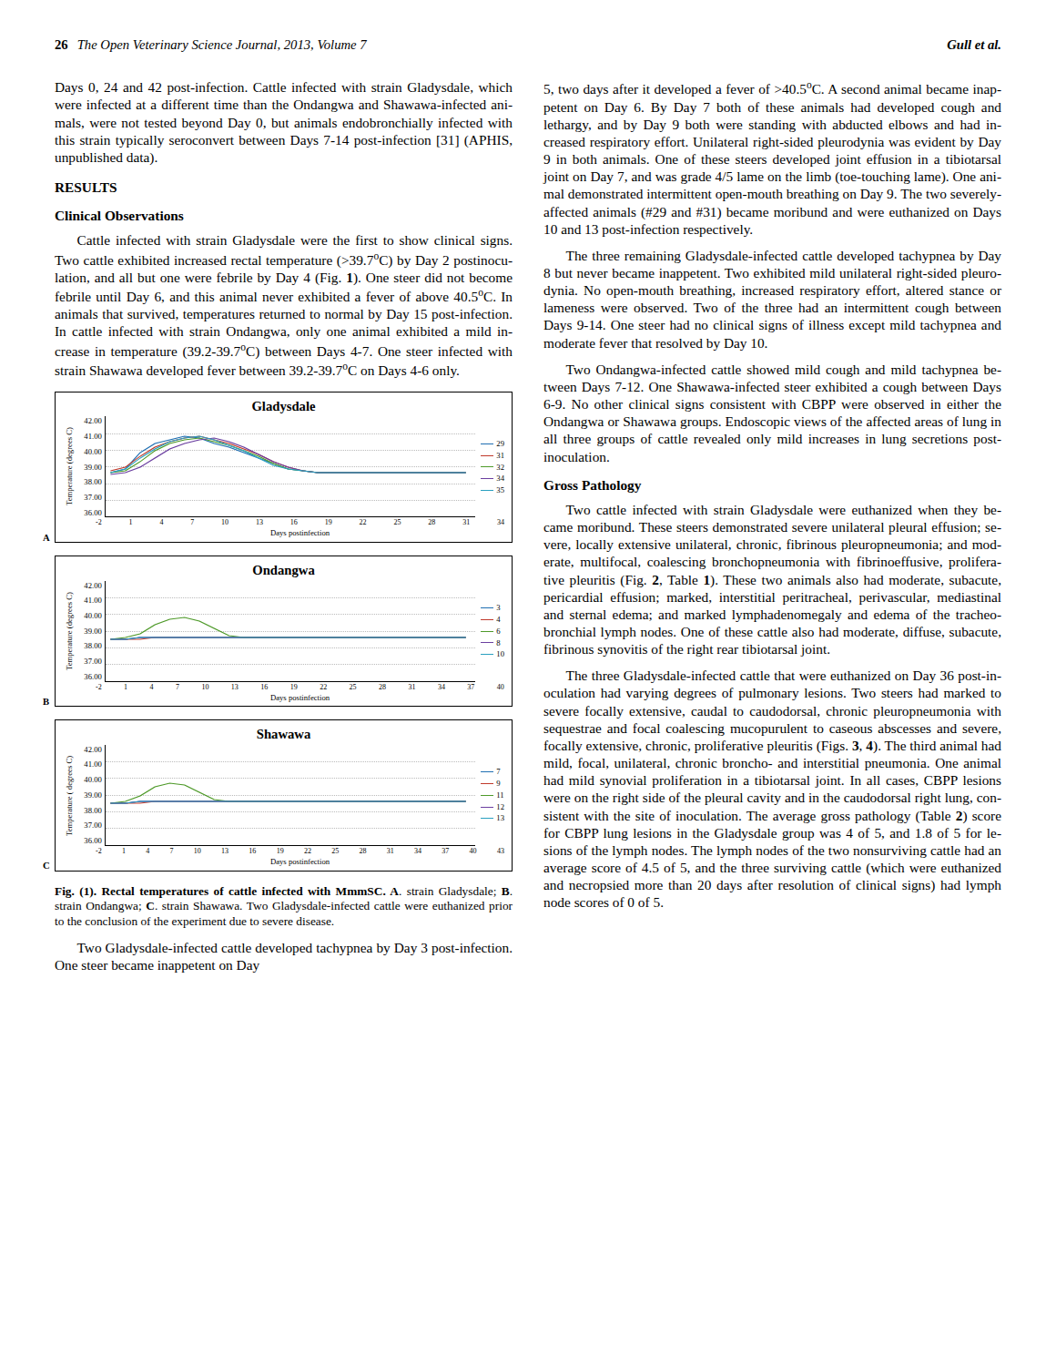26 The Open Veterinary Science Journal, 2013, Volume 7
Gull et al.
Days 0, 24 and 42 post-infection. Cattle infected with strain Gladysdale, which were infected at a different time than the Ondangwa and Shawawa-infected animals, were not tested beyond Day 0, but animals endobronchially infected with this strain typically seroconvert between Days 7-14 post-infection [31] (APHIS, unpublished data).
Results
Clinical Observations
Cattle infected with strain Gladysdale were the first to show clinical signs. Two cattle exhibited increased rectal temperature (>39.7o C) by Day 2 postinoculation, and all but one were febrile by Day 4 (Fig. 1). One steer did not become febrile until Day 6, and this animal never exhibited a fever of above 40.5o C. In animals that survived, temperatures returned to normal by Day 15 post-infection. In cattle infected with strain Ondangwa, only one animal exhibited a mild increase in temperature (39.2-39.7o C) between Days 4-7. One steer infected with strain Shawawa developed fever between 39.2-39.7o C on Days 4-6 only.
Gladysdale
Temperature (degrees C)
42.00 41.00 40.00 39.00 38.00 37.00 36.00
29
31
32
34
35
-2147101316192225283134
Days postinfection
A
Ondangwa
Temperature (degrees C)
42.00 41.00 40.00 39.00 38.00 37.00 36.00
3
4
6
8
10
-21471013161922252831343740
Days postinfection
B
Shawawa
Temperature ( degrees C)
42.00 41.00 40.00 39.00 38.00 37.00 36.00
7
9
11
12
13
-2147101316192225283134374043
Days postinfection
C
Fig. (1). Rectal temperatures of cattle infected with MmmSC. A. strain Gladysdale; B. strain Ondangwa; C. strain Shawawa. Two Gladysdale-infected cattle were euthanized prior to the conclusion of the experiment due to severe disease.
Two Gladysdale-infected cattle developed tachypnea by Day 3 post-infection. One steer became inappetent on Day
5, two days after it developed a fever of >40.5o C. A second animal became inappetent on Day 6. By Day 7 both of these animals had developed cough and lethargy, and by Day 9 both were standing with abducted elbows and had increased respiratory effort. Unilateral right-sided pleurodynia was evident by Day 9 in both animals. One of these steers developed joint effusion in a tibiotarsal joint on Day 7, and was grade 4/5 lame on the limb (toe-touching lame). One animal demonstrated intermittent open-mouth breathing on Day 9. The two severely-affected animals (#29 and #31) became moribund and were euthanized on Days 10 and 13 post-infection respectively.
The three remaining Gladysdale-infected cattle developed tachypnea by Day 8 but never became inappetent. Two exhibited mild unilateral right-sided pleurodynia. No open-mouth breathing, increased respiratory effort, altered stance or lameness were observed. Two of the three had an intermittent cough between Days 9-14. One steer had no clinical signs of illness except mild tachypnea and moderate fever that resolved by Day 10.
Two Ondangwa-infected cattle showed mild cough and mild tachypnea between Days 7-12. One Shawawa-infected steer exhibited a cough between Days 6-9. No other clinical signs consistent with CBPP were observed in either the Ondangwa or Shawawa groups. Endoscopic views of the affected areas of lung in all three groups of cattle revealed only mild increases in lung secretions post-inoculation.
Gross Pathology
Two cattle infected with strain Gladysdale were euthanized when they became moribund. These steers demonstrated severe unilateral pleural effusion; severe, locally extensive unilateral, chronic, fibrinous pleuropneumonia; and moderate, multifocal, coalescing bronchopneumonia with fibrinoeffusive, proliferative pleuritis (Fig. 2, Table 1). These two animals also had moderate, subacute, pericardial effusion; marked, interstitial peritracheal, perivascular, mediastinal and sternal edema; and marked lymphadenomegaly and edema of the tracheobronchial lymph nodes. One of these cattle also had moderate, diffuse, subacute, fibrinous synovitis of the right rear tibiotarsal joint.
The three Gladysdale-infected cattle that were euthanized on Day 36 post-inoculation had varying degrees of pulmonary lesions. Two steers had marked to severe focally extensive, caudal to caudodorsal, chronic pleuropneumonia with sequestrae and focal coalescing mucopurulent to caseous abscesses and severe, focally extensive, chronic, proliferative pleuritis (Figs. 3, 4). The third animal had mild, focal, unilateral, chronic broncho- and interstitial pneumonia. One animal had mild synovial proliferation in a tibiotarsal joint. In all cases, CBPP lesions were on the right side of the pleural cavity and in the caudodorsal right lung, consistent with the site of inoculation. The average gross pathology (Table 2) score for CBPP lung lesions in the Gladysdale group was 4 of 5, and 1.8 of 5 for lesions of the lymph nodes. The lymph nodes of the two nonsurviving cattle had an average score of 4.5 of 5, and the three surviving cattle (which were euthanized and necropsied more than 20 days after resolution of clinical signs) had lymph node scores of 0 of 5.